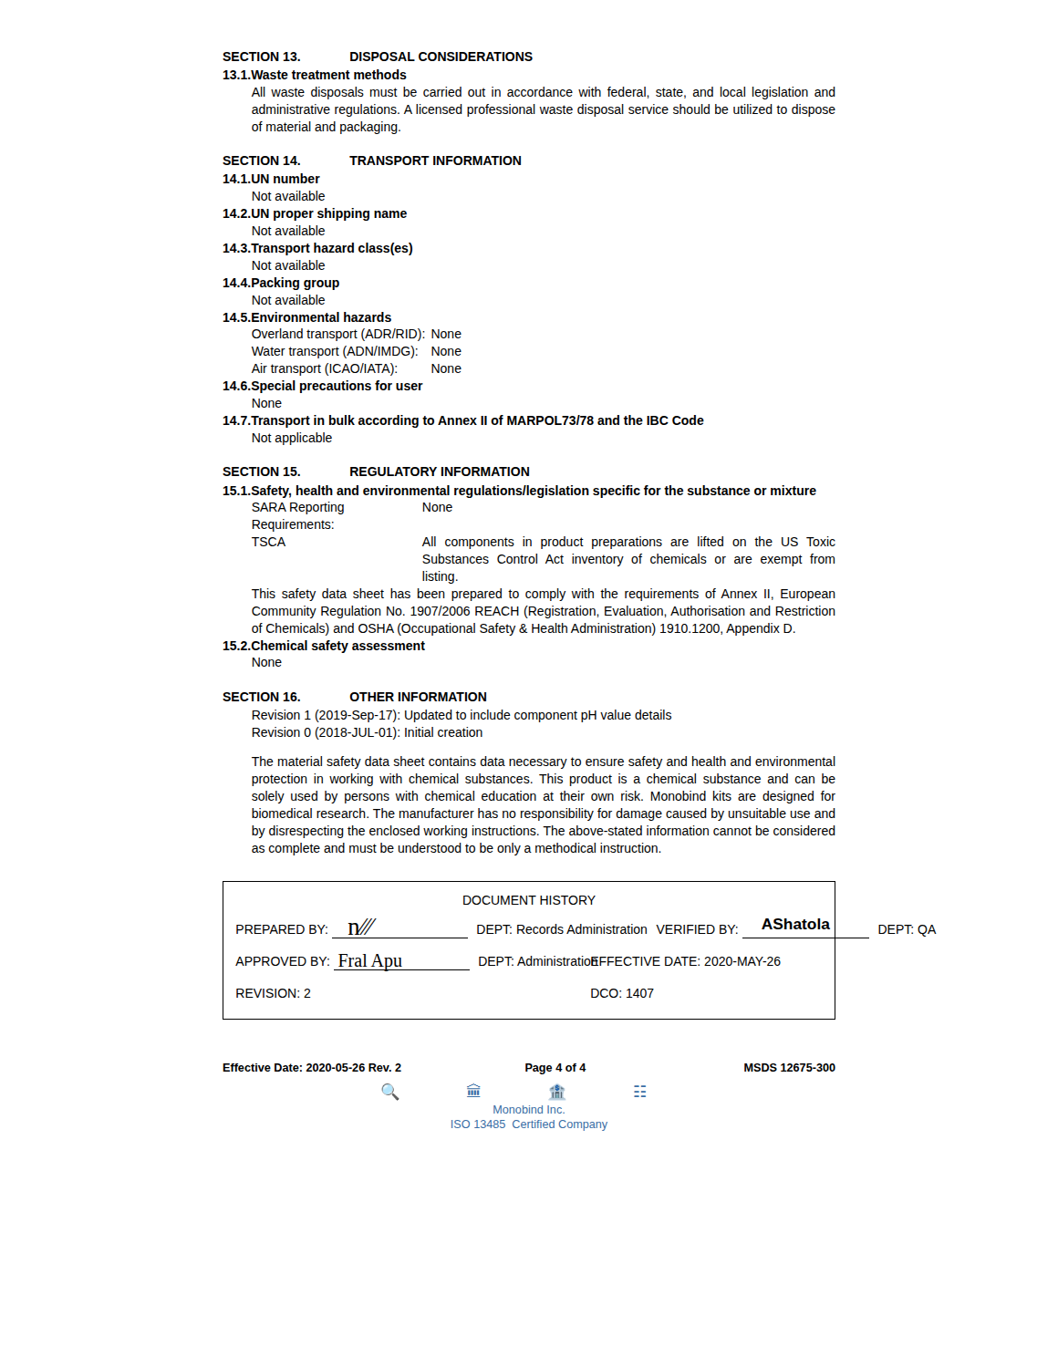SECTION 13. DISPOSAL CONSIDERATIONS
13.1.Waste treatment methods
All waste disposals must be carried out in accordance with federal, state, and local legislation and administrative regulations. A licensed professional waste disposal service should be utilized to dispose of material and packaging.
SECTION 14. TRANSPORT INFORMATION
14.1.UN number
Not available
14.2.UN proper shipping name
Not available
14.3.Transport hazard class(es)
Not available
14.4.Packing group
Not available
14.5.Environmental hazards
Overland transport (ADR/RID): None
Water transport (ADN/IMDG): None
Air transport (ICAO/IATA): None
14.6.Special precautions for user
None
14.7.Transport in bulk according to Annex II of MARPOL73/78 and the IBC Code
Not applicable
SECTION 15. REGULATORY INFORMATION
15.1.Safety, health and environmental regulations/legislation specific for the substance or mixture
SARA Reporting Requirements: None
TSCA
All components in product preparations are lifted on the US Toxic Substances Control Act inventory of chemicals or are exempt from listing.
This safety data sheet has been prepared to comply with the requirements of Annex II, European Community Regulation No. 1907/2006 REACH (Registration, Evaluation, Authorisation and Restriction of Chemicals) and OSHA (Occupational Safety & Health Administration) 1910.1200, Appendix D.
15.2.Chemical safety assessment
None
SECTION 16. OTHER INFORMATION
Revision 1 (2019-Sep-17): Updated to include component pH value details
Revision 0 (2018-JUL-01): Initial creation
The material safety data sheet contains data necessary to ensure safety and health and environmental protection in working with chemical substances. This product is a chemical substance and can be solely used by persons with chemical education at their own risk. Monobind kits are designed for biomedical research. The manufacturer has no responsibility for damage caused by unsuitable use and by disrespecting the enclosed working instructions. The above-stated information cannot be considered as complete and must be understood to be only a methodical instruction.
DOCUMENT HISTORY
PREPARED BY: n⁄⁄⁄ DEPT: Records Administration VERIFIED BY: AShatola DEPT: QA
APPROVED BY: Fral Apu DEPT: Administration EFFECTIVE DATE: 2020-MAY-26
REVISION: 2 DCO: 1407
Effective Date: 2020-05-26 Rev. 2
Page 4 of 4
MSDS 12675-300
🔍 🏛 🏦 ☷
Monobind Inc.
ISO 13485 Certified Company